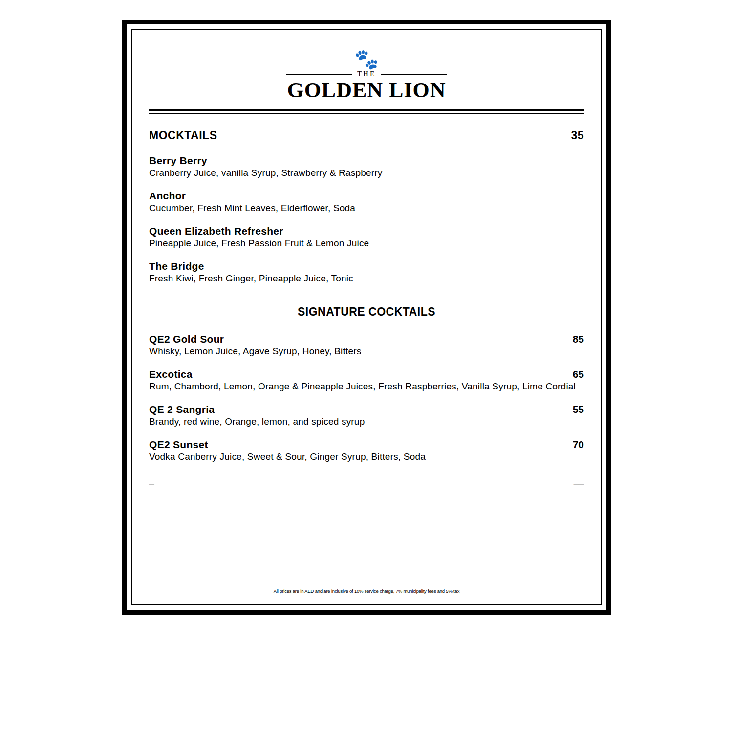🐾
THE
GOLDEN LION
Mocktails 35
Berry Berry
Cranberry Juice, vanilla Syrup, Strawberry & Raspberry
Anchor
Cucumber, Fresh Mint Leaves, Elderflower, Soda
Queen Elizabeth Refresher
Pineapple Juice, Fresh Passion Fruit & Lemon Juice
The Bridge
Fresh Kiwi, Fresh Ginger, Pineapple Juice, Tonic
Signature Cocktails
QE2 Gold Sour 85
Whisky, Lemon Juice, Agave Syrup, Honey, Bitters
Excotica 65
Rum, Chambord, Lemon, Orange & Pineapple Juices, Fresh Raspberries, Vanilla Syrup, Lime Cordial
QE 2 Sangria 55
Brandy, red wine, Orange, lemon, and spiced syrup
QE2 Sunset 70
Vodka Canberry Juice, Sweet & Sour, Ginger Syrup, Bitters, Soda
_ __
All prices are in AED and are inclusive of 10% service charge, 7% municipality fees and 5% tax